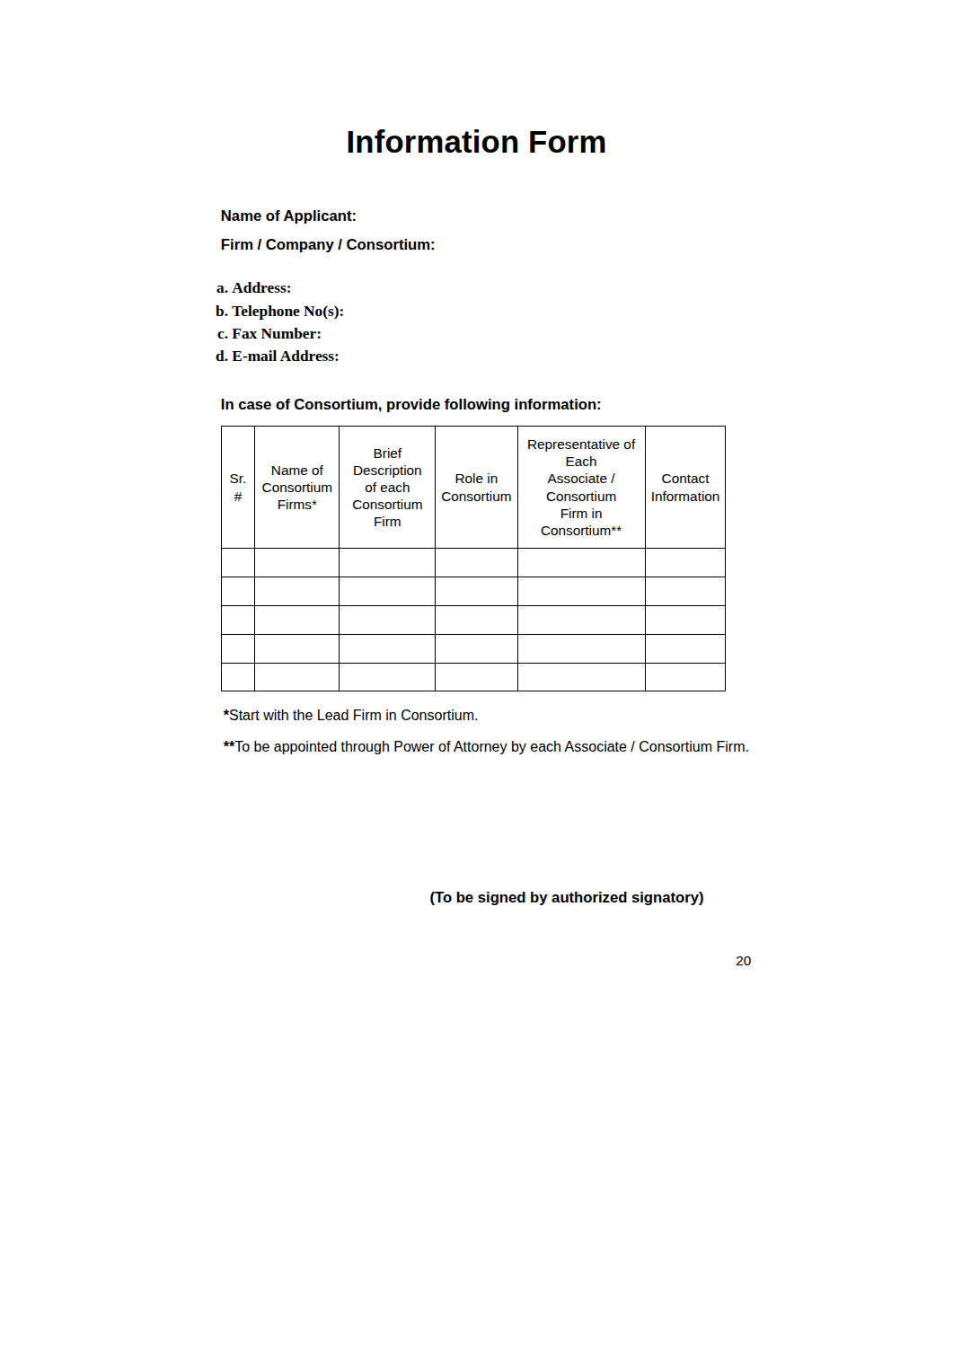Information Form
Name of Applicant:
Firm / Company / Consortium:
Address:
Telephone No(s):
Fax Number:
E-mail Address:
In case of Consortium, provide following information:
| Sr. # | Name of Consortium Firms* | Brief Description of each Consortium Firm | Role in Consortium | Representative of Each Associate / Consortium Firm in Consortium** | Contact Information |
| --- | --- | --- | --- | --- | --- |
*Start with the Lead Firm in Consortium.
**To be appointed through Power of Attorney by each Associate / Consortium Firm.
(To be signed by authorized signatory)
20